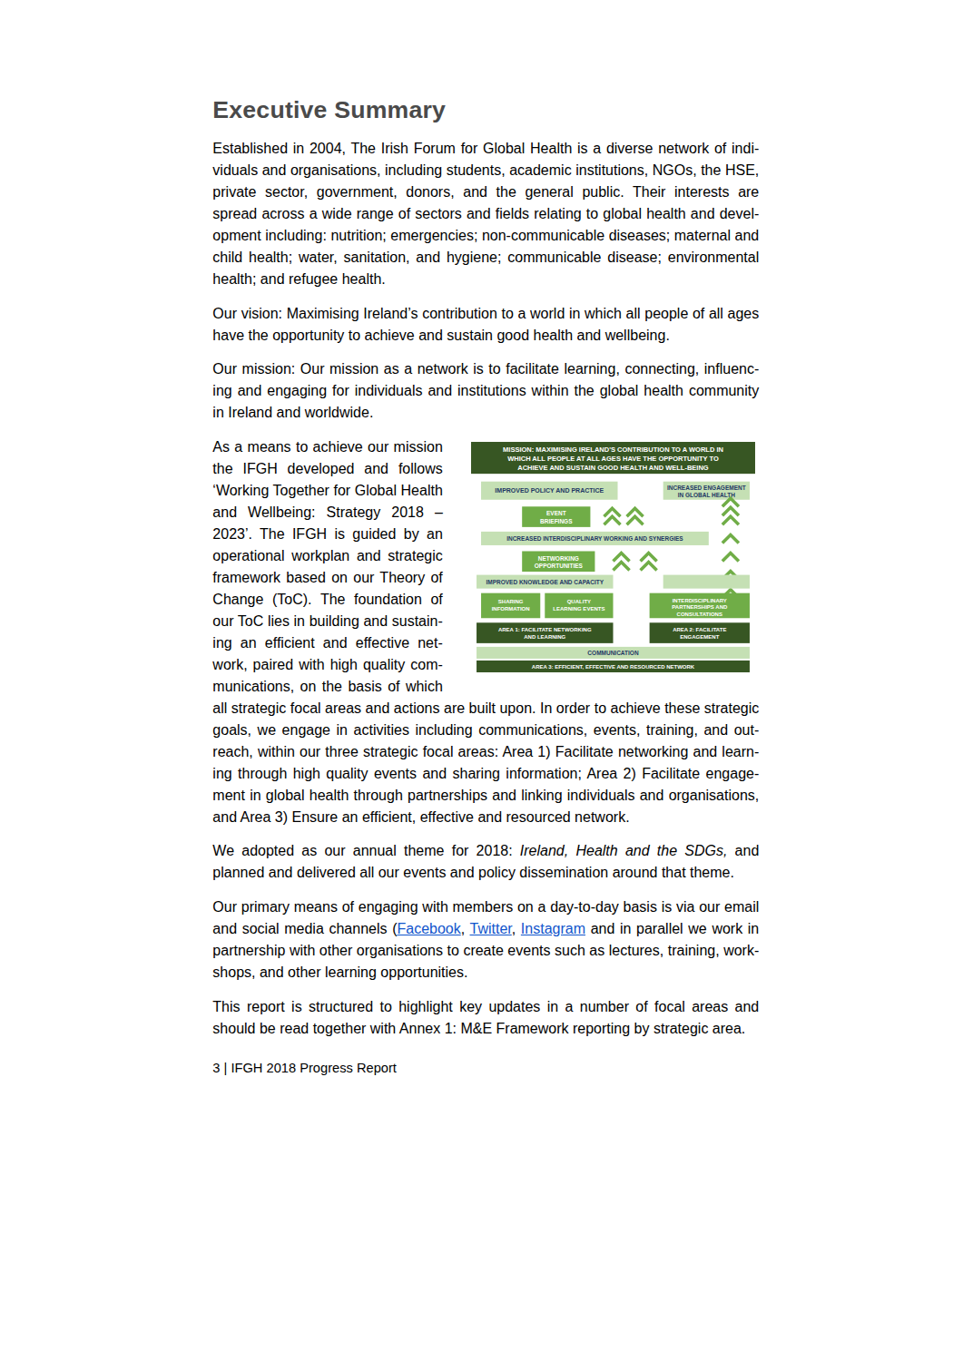Executive Summary
Established in 2004, The Irish Forum for Global Health is a diverse network of individuals and organisations, including students, academic institutions, NGOs, the HSE, private sector, government, donors, and the general public. Their interests are spread across a wide range of sectors and fields relating to global health and development including: nutrition; emergencies; non-communicable diseases; maternal and child health; water, sanitation, and hygiene; communicable disease; environmental health; and refugee health.
Our vision: Maximising Ireland’s contribution to a world in which all people of all ages have the opportunity to achieve and sustain good health and wellbeing.
Our mission: Our mission as a network is to facilitate learning, connecting, influencing and engaging for individuals and institutions within the global health community in Ireland and worldwide.
As a means to achieve our mission the IFGH developed and follows ‘Working Together for Global Health and Wellbeing: Strategy 2018 – 2023’. The IFGH is guided by an operational workplan and strategic framework based on our Theory of Change (ToC). The foundation of our ToC lies in building and sustaining an efficient and effective network, paired with high quality communications, on the basis of which all strategic focal areas and actions are built upon. In order to achieve these strategic goals, we engage in activities including communications, events, training, and outreach, within our three strategic focal areas: Area 1) Facilitate networking and learning through high quality events and sharing information; Area 2) Facilitate engagement in global health through partnerships and linking individuals and organisations, and Area 3) Ensure an efficient, effective and resourced network.
We adopted as our annual theme for 2018: Ireland, Health and the SDGs, and planned and delivered all our events and policy dissemination around that theme.
Our primary means of engaging with members on a day-to-day basis is via our email and social media channels (Facebook, Twitter, Instagram and in parallel we work in partnership with other organisations to create events such as lectures, training, workshops, and other learning opportunities.
This report is structured to highlight key updates in a number of focal areas and should be read together with Annex 1: M&E Framework reporting by strategic area.
3 | IFGH 2018 Progress Report